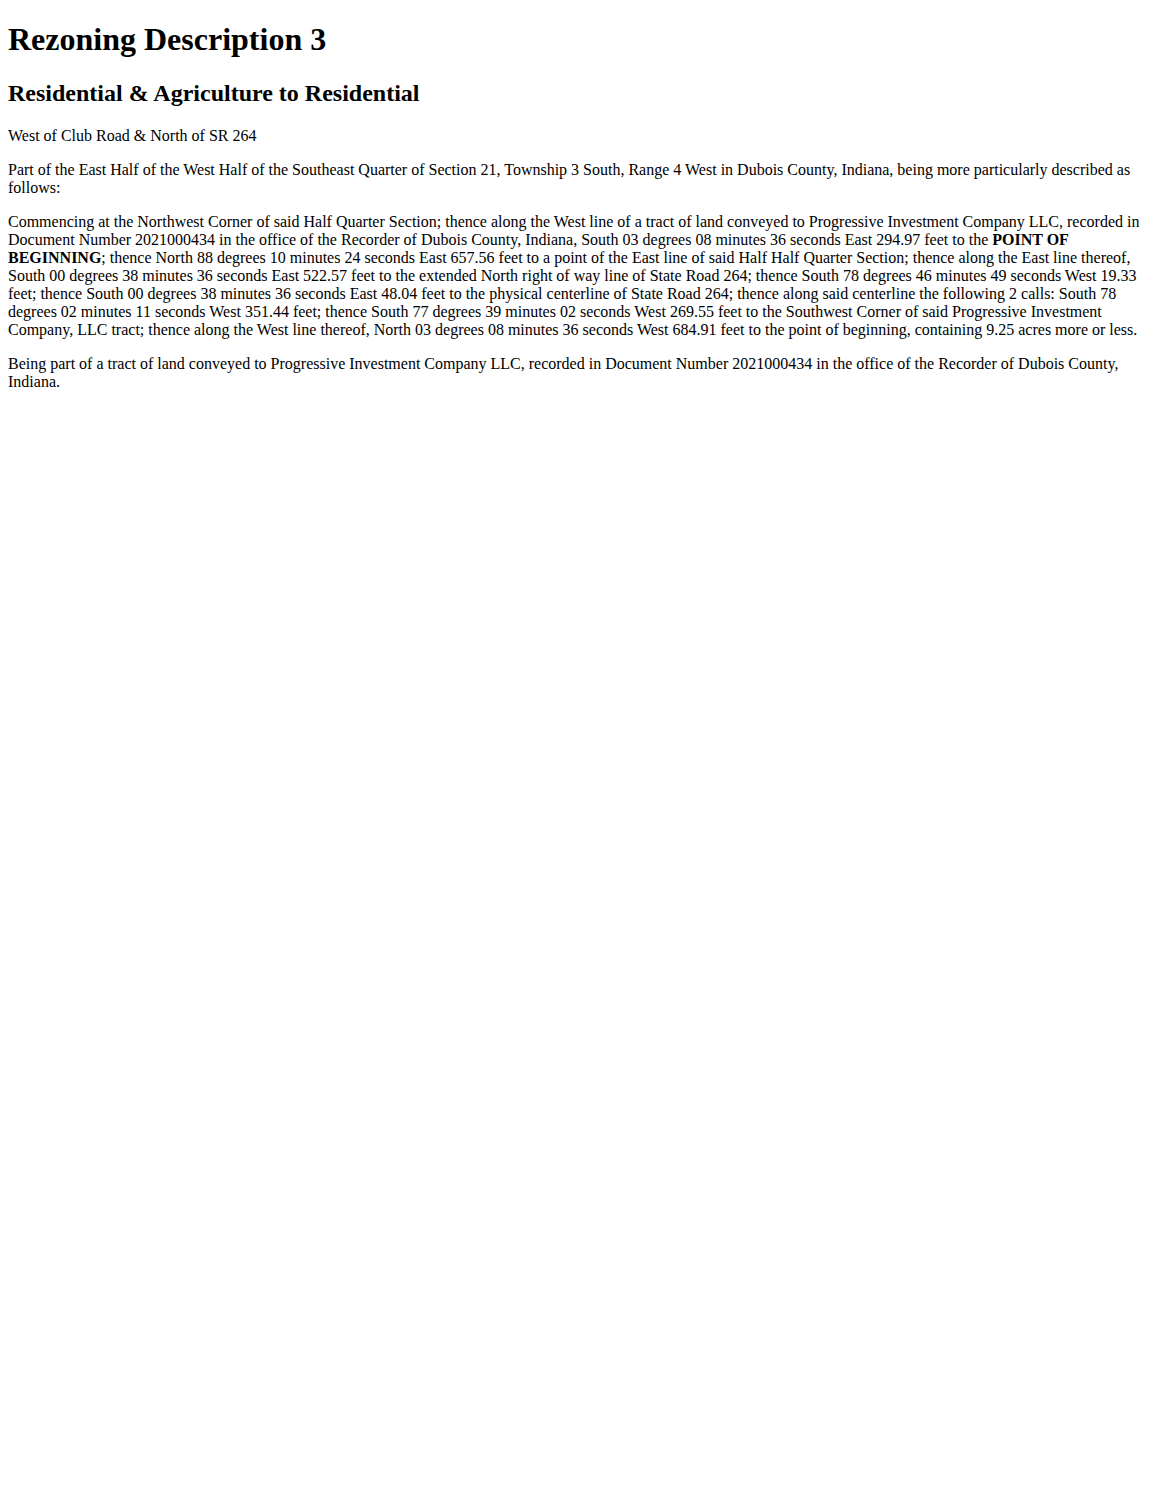Rezoning Description 3
Residential & Agriculture to Residential
West of Club Road & North of SR 264
Part of the East Half of the West Half of the Southeast Quarter of Section 21, Township 3 South, Range 4 West in Dubois County, Indiana, being more particularly described as follows:
Commencing at the Northwest Corner of said Half Quarter Section; thence along the West line of a tract of land conveyed to Progressive Investment Company LLC, recorded in Document Number 2021000434 in the office of the Recorder of Dubois County, Indiana, South 03 degrees 08 minutes 36 seconds East 294.97 feet to the POINT OF BEGINNING; thence North 88 degrees 10 minutes 24 seconds East 657.56 feet to a point of the East line of said Half Half Quarter Section; thence along the East line thereof, South 00 degrees 38 minutes 36 seconds East 522.57 feet to the extended North right of way line of State Road 264; thence South 78 degrees 46 minutes 49 seconds West 19.33 feet; thence South 00 degrees 38 minutes 36 seconds East 48.04 feet to the physical centerline of State Road 264; thence along said centerline the following 2 calls: South 78 degrees 02 minutes 11 seconds West 351.44 feet; thence South 77 degrees 39 minutes 02 seconds West 269.55 feet to the Southwest Corner of said Progressive Investment Company, LLC tract; thence along the West line thereof, North 03 degrees 08 minutes 36 seconds West 684.91 feet to the point of beginning, containing 9.25 acres more or less.
Being part of a tract of land conveyed to Progressive Investment Company LLC, recorded in Document Number 2021000434 in the office of the Recorder of Dubois County, Indiana.